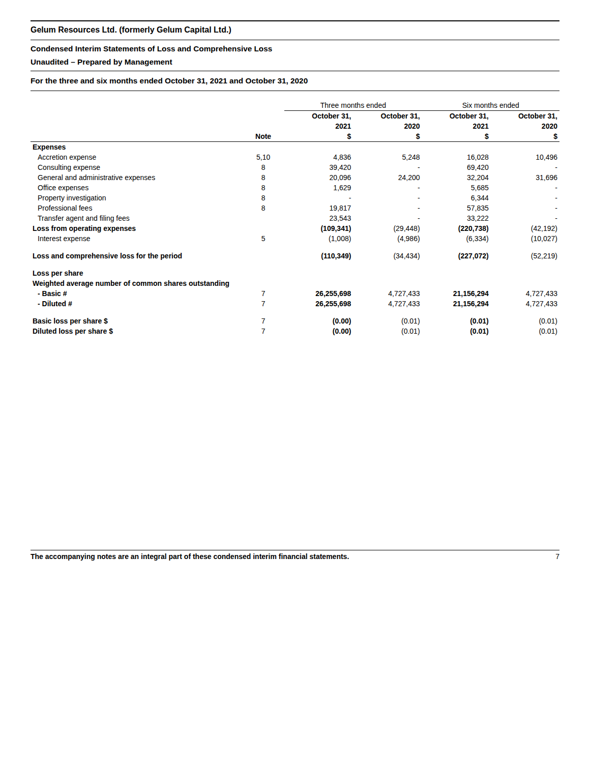Gelum Resources Ltd. (formerly Gelum Capital Ltd.)
Condensed Interim Statements of Loss and Comprehensive Loss
Unaudited – Prepared by Management
For the three and six months ended October 31, 2021 and October 31, 2020
| | | Three months ended | Six months ended |
| --- | --- | --- | --- |
| | | October 31, | October 31, | October 31, | October 31, |
| | | 2021 | 2020 | 2021 | 2020 |
| | Note | $ | $ | $ | $ |
| Expenses | | | | | |
| Accretion expense | 5,10 | 4,836 | 5,248 | 16,028 | 10,496 |
| Consulting expense | 8 | 39,420 | - | 69,420 | - |
| General and administrative expenses | 8 | 20,096 | 24,200 | 32,204 | 31,696 |
| Office expenses | 8 | 1,629 | - | 5,685 | - |
| Property investigation | 8 | - | - | 6,344 | - |
| Professional fees | 8 | 19,817 | - | 57,835 | - |
| Transfer agent and filing fees | | 23,543 | - | 33,222 | - |
| Loss from operating expenses | | (109,341) | (29,448) | (220,738) | (42,192) |
| Interest expense | 5 | (1,008) | (4,986) | (6,334) | (10,027) |
| Loss and comprehensive loss for the period | | (110,349) | (34,434) | (227,072) | (52,219) |
| Loss per share | | | | | |
| Weighted average number of common shares outstanding | | | | | |
| - Basic # | 7 | 26,255,698 | 4,727,433 | 21,156,294 | 4,727,433 |
| - Diluted # | 7 | 26,255,698 | 4,727,433 | 21,156,294 | 4,727,433 |
| Basic loss per share $ | 7 | (0.00) | (0.01) | (0.01) | (0.01) |
| Diluted loss per share $ | 7 | (0.00) | (0.01) | (0.01) | (0.01) |
The accompanying notes are an integral part of these condensed interim financial statements. 7